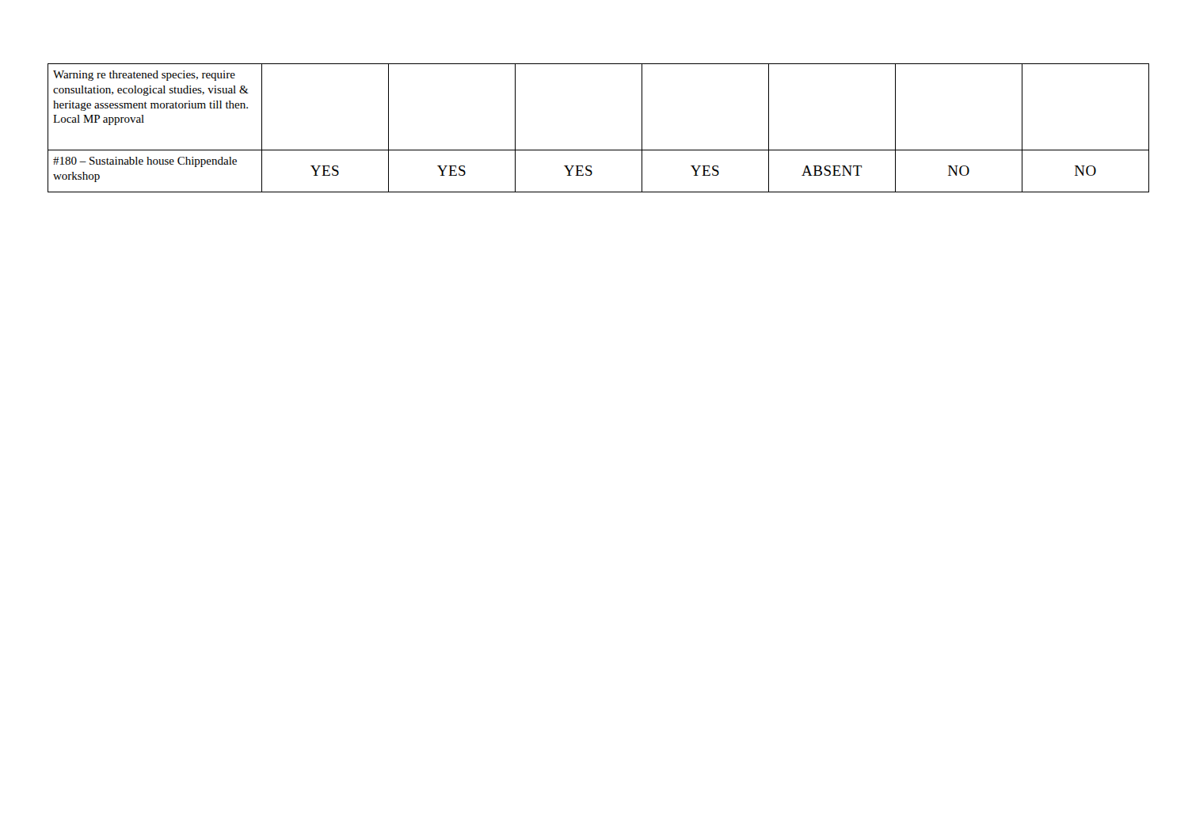| Warning re threatened species, require consultation, ecological studies, visual & heritage assessment moratorium till then. Local MP approval | | | | | | | |
| #180 – Sustainable house Chippendale workshop | YES | YES | YES | YES | ABSENT | NO | NO |